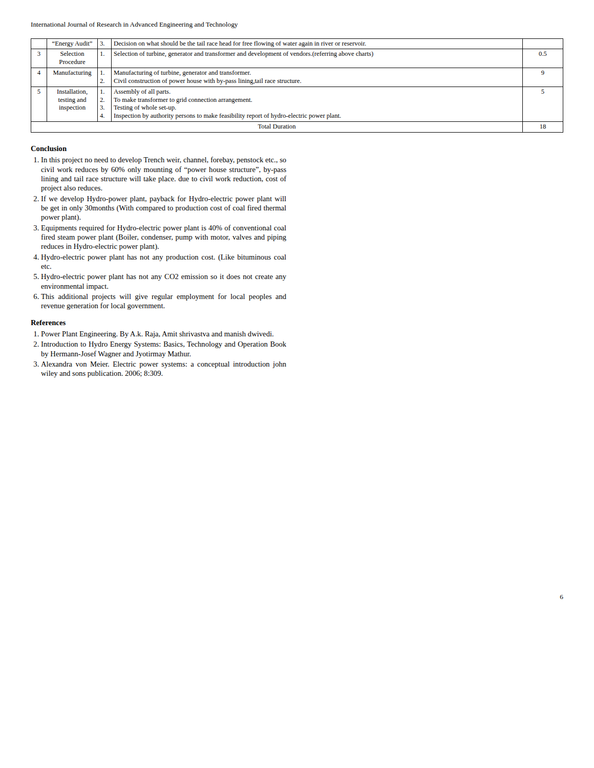International Journal of Research in Advanced Engineering and Technology
| | “Energy Audit” | 3. | Decision on what should be the tail race head for free flowing of water again in river or reservoir. | |
| 3 | Selection Procedure | 1. | Selection of turbine, generator and transformer and development of vendors.(referring above charts) | 0.5 |
| 4 | Manufacturing | 1. 2. | Manufacturing of turbine, generator and transformer. Civil construction of power house with by-pass lining,tail race structure. | 9 |
| 5 | Installation, testing and inspection | 1. 2. 3. 4. | Assembly of all parts. To make transformer to grid connection arrangement. Testing of whole set-up. Inspection by authority persons to make feasibility report of hydro-electric power plant. | 5 |
| Total Duration | 18 |
Conclusion
In this project no need to develop Trench weir, channel, forebay, penstock etc., so civil work reduces by 60% only mounting of “power house structure”, by-pass lining and tail race structure will take place. due to civil work reduction, cost of project also reduces.
If we develop Hydro-power plant, payback for Hydro-electric power plant will be get in only 30months (With compared to production cost of coal fired thermal power plant).
Equipments required for Hydro-electric power plant is 40% of conventional coal fired steam power plant (Boiler, condenser, pump with motor, valves and piping reduces in Hydro-electric power plant).
Hydro-electric power plant has not any production cost. (Like bituminous coal etc.
Hydro-electric power plant has not any CO2 emission so it does not create any environmental impact.
This additional projects will give regular employment for local peoples and revenue generation for local government.
References
Power Plant Engineering. By A.k. Raja, Amit shrivastva and manish dwivedi.
Introduction to Hydro Energy Systems: Basics, Technology and Operation Book by Hermann-Josef Wagner and Jyotirmay Mathur.
Alexandra von Meier. Electric power systems: a conceptual introduction john wiley and sons publication. 2006; 8:309.
6